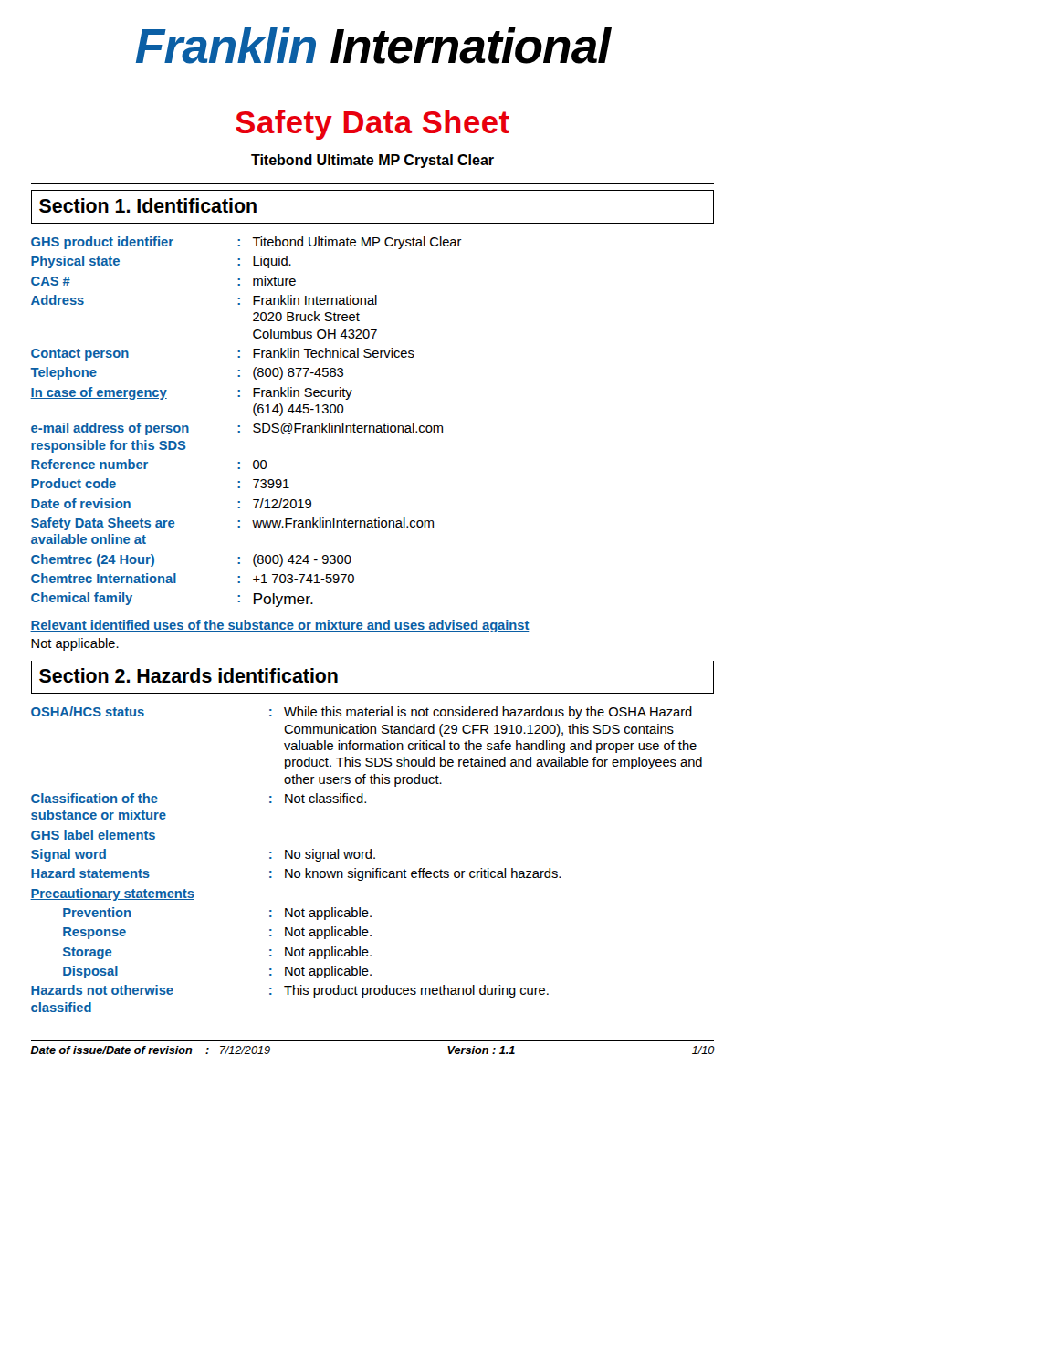Franklin International
Safety Data Sheet
Titebond Ultimate MP Crystal Clear
Section 1. Identification
| GHS product identifier | : | Titebond Ultimate MP Crystal Clear |
| Physical state | : | Liquid. |
| CAS # | : | mixture |
| Address | : | Franklin International 2020 Bruck Street Columbus OH 43207 |
| Contact person | : | Franklin Technical Services |
| Telephone | : | (800) 877-4583 |
| In case of emergency | : | Franklin Security (614) 445-1300 |
| e-mail address of person responsible for this SDS | : | SDS@FranklinInternational.com |
| Reference number | : | 00 |
| Product code | : | 73991 |
| Date of revision | : | 7/12/2019 |
| Safety Data Sheets are available online at | : | www.FranklinInternational.com |
| Chemtrec (24 Hour) | : | (800) 424 - 9300 |
| Chemtrec International | : | +1 703-741-5970 |
| Chemical family | : | Polymer. |
Relevant identified uses of the substance or mixture and uses advised against
Not applicable.
Section 2. Hazards identification
| OSHA/HCS status | : | While this material is not considered hazardous by the OSHA Hazard Communication Standard (29 CFR 1910.1200), this SDS contains valuable information critical to the safe handling and proper use of the product. This SDS should be retained and available for employees and other users of this product. |
| Classification of the substance or mixture | : | Not classified. |
| GHS label elements |
| Signal word | : | No signal word. |
| Hazard statements | : | No known significant effects or critical hazards. |
| Precautionary statements |
| Prevention | : | Not applicable. |
| Response | : | Not applicable. |
| Storage | : | Not applicable. |
| Disposal | : | Not applicable. |
| Hazards not otherwise classified | : | This product produces methanol during cure. |
Date of issue/Date of revision : 7/12/2019 Version : 1.1 1/10